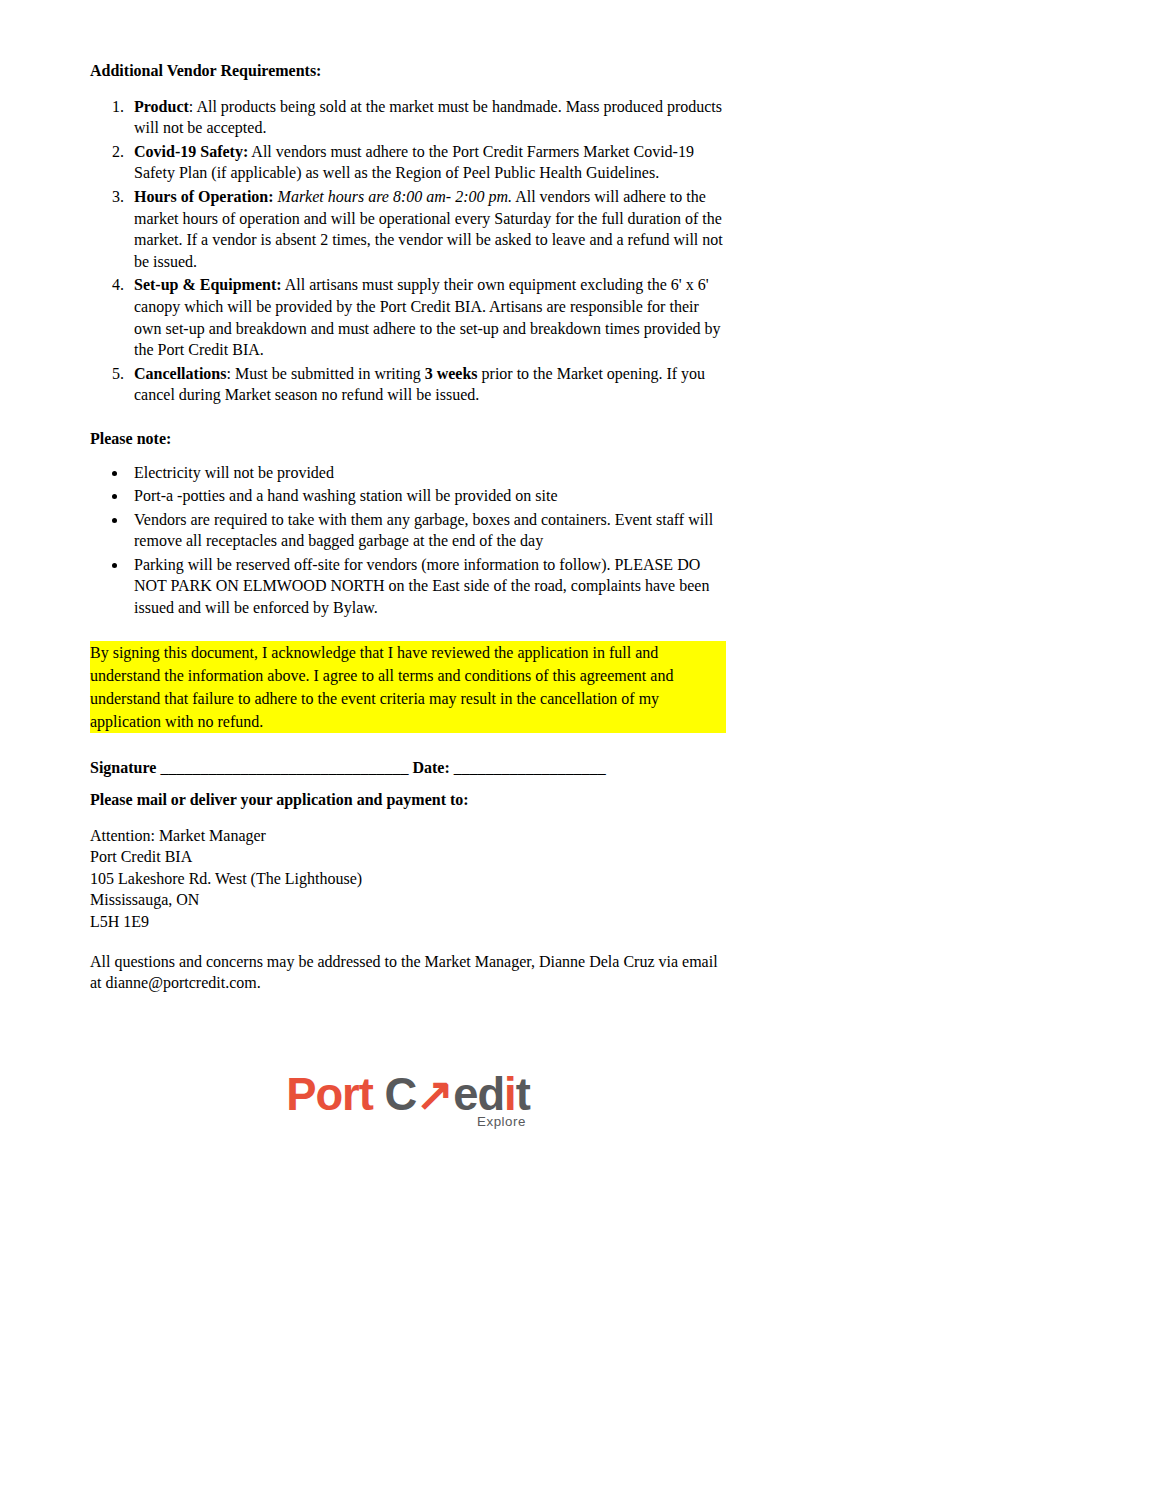Additional Vendor Requirements:
Product: All products being sold at the market must be handmade. Mass produced products will not be accepted.
Covid-19 Safety: All vendors must adhere to the Port Credit Farmers Market Covid-19 Safety Plan (if applicable) as well as the Region of Peel Public Health Guidelines.
Hours of Operation: Market hours are 8:00 am- 2:00 pm. All vendors will adhere to the market hours of operation and will be operational every Saturday for the full duration of the market. If a vendor is absent 2 times, the vendor will be asked to leave and a refund will not be issued.
Set-up & Equipment: All artisans must supply their own equipment excluding the 6' x 6' canopy which will be provided by the Port Credit BIA. Artisans are responsible for their own set-up and breakdown and must adhere to the set-up and breakdown times provided by the Port Credit BIA.
Cancellations: Must be submitted in writing 3 weeks prior to the Market opening. If you cancel during Market season no refund will be issued.
Please note:
Electricity will not be provided
Port-a -potties and a hand washing station will be provided on site
Vendors are required to take with them any garbage, boxes and containers. Event staff will remove all receptacles and bagged garbage at the end of the day
Parking will be reserved off-site for vendors (more information to follow). PLEASE DO NOT PARK ON ELMWOOD NORTH on the East side of the road, complaints have been issued and will be enforced by Bylaw.
By signing this document, I acknowledge that I have reviewed the application in full and understand the information above. I agree to all terms and conditions of this agreement and understand that failure to adhere to the event criteria may result in the cancellation of my application with no refund.
Signature _______________________________ Date: ___________________
Please mail or deliver your application and payment to:
Attention: Market Manager
Port Credit BIA
105 Lakeshore Rd. West (The Lighthouse)
Mississauga, ON
L5H 1E9
All questions and concerns may be addressed to the Market Manager, Dianne Dela Cruz via email at dianne@portcredit.com.
Port C↗edit Explore